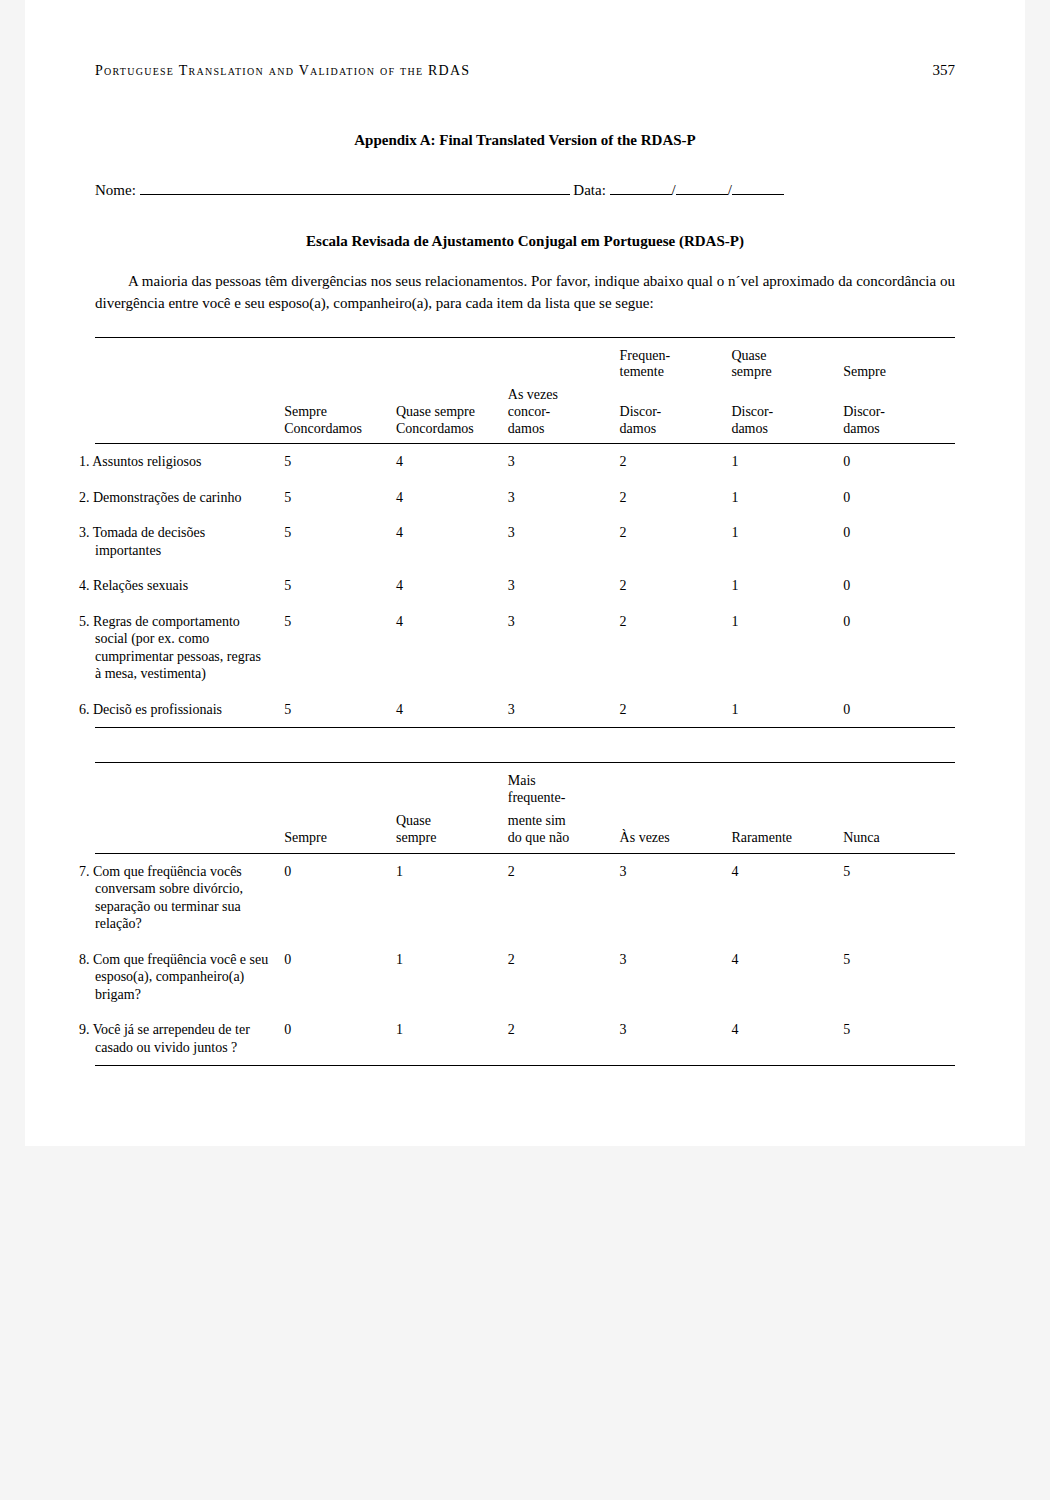Portuguese Translation and Validation of the RDAS 357
Appendix A: Final Translated Version of the RDAS-P
Nome: Data: / /
Escala Revisada de Ajustamento Conjugal em Portuguese (RDAS-P)
A maioria das pessoas têm divergências nos seus relacionamentos. Por favor, indique abaixo qual o n´vel aproximado da concordância ou divergência entre você e seu esposo(a), companheiro(a), para cada item da lista que se segue:
| | | | | Frequen- temente | Quase sempre | Sempre |
| --- | --- | --- | --- | --- | --- | --- |
| | Sempre Concordamos | Quase sempre Concordamos | As vezes concor- damos | Discor- damos | Discor- damos | Discor- damos |
| 1. Assuntos religiosos | 5 | 4 | 3 | 2 | 1 | 0 |
| 2. Demonstrações de carinho | 5 | 4 | 3 | 2 | 1 | 0 |
| 3. Tomada de decisões importantes | 5 | 4 | 3 | 2 | 1 | 0 |
| 4. Relações sexuais | 5 | 4 | 3 | 2 | 1 | 0 |
| 5. Regras de comportamento social (por ex. como cumprimentar pessoas, regras à mesa, vestimenta) | 5 | 4 | 3 | 2 | 1 | 0 |
| 6. Decisõ es profissionais | 5 | 4 | 3 | 2 | 1 | 0 |
| | | | Mais frequente- | | | |
| --- | --- | --- | --- | --- | --- | --- |
| | Sempre | Quase sempre | mente sim do que não | Às vezes | Raramente | Nunca |
| 7. Com que freqüência vocês conversam sobre divórcio, separação ou terminar sua relação? | 0 | 1 | 2 | 3 | 4 | 5 |
| 8. Com que freqüência você e seu esposo(a), companheiro(a) brigam? | 0 | 1 | 2 | 3 | 4 | 5 |
| 9. Você já se arrependeu de ter casado ou vivido juntos ? | 0 | 1 | 2 | 3 | 4 | 5 |